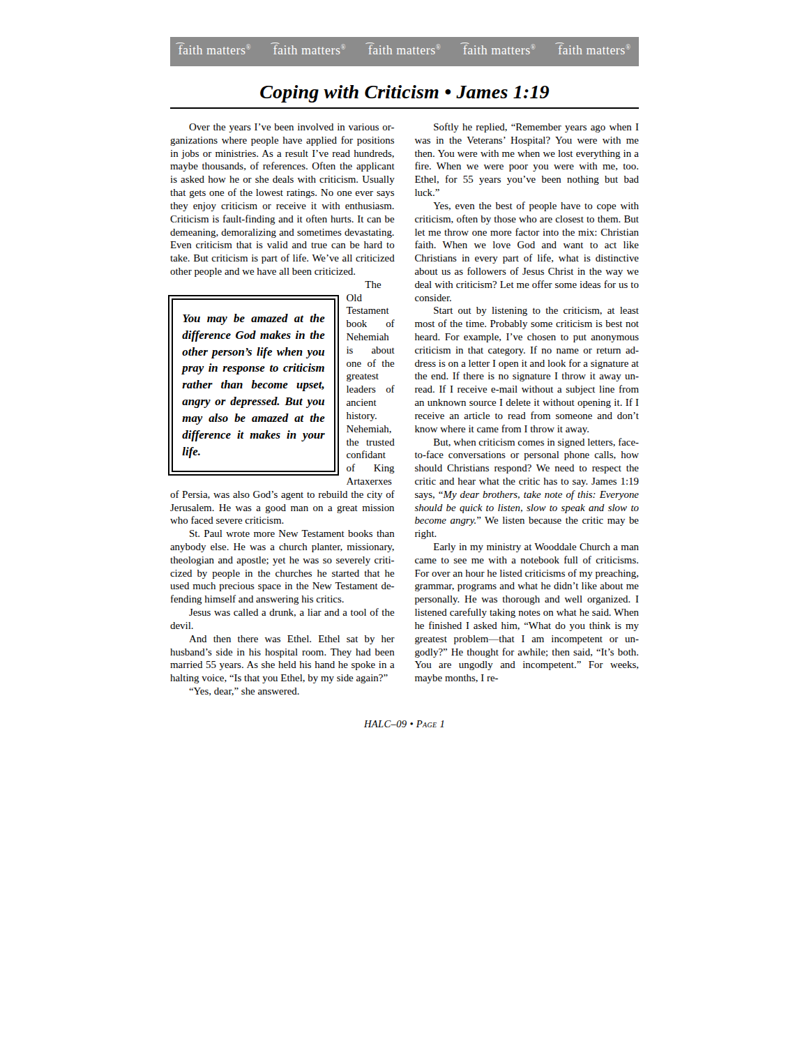faith matters® faith matters® faith matters® faith matters® faith matters®
Coping with Criticism • James 1:19
Over the years I’ve been involved in various organizations where people have applied for positions in jobs or ministries. As a result I’ve read hundreds, maybe thousands, of references. Often the applicant is asked how he or she deals with criticism. Usually that gets one of the lowest ratings. No one ever says they enjoy criticism or receive it with enthusiasm. Criticism is fault-finding and it often hurts. It can be demeaning, demoralizing and sometimes devastating. Even criticism that is valid and true can be hard to take. But criticism is part of life. We’ve all criticized other people and we have all been criticized.
You may be amazed at the difference God makes in the other person’s life when you pray in response to criticism rather than become upset, angry or depressed. But you may also be amazed at the difference it makes in your life.
The Old Testament book of Nehemiah is about one of the greatest leaders of ancient history. Nehemiah, the trusted confidant of King Artaxerxes of Persia, was also God’s agent to rebuild the city of Jerusalem. He was a good man on a great mission who faced severe criticism.
St. Paul wrote more New Testament books than anybody else. He was a church planter, missionary, theologian and apostle; yet he was so severely criticized by people in the churches he started that he used much precious space in the New Testament defending himself and answering his critics.
Jesus was called a drunk, a liar and a tool of the devil.
And then there was Ethel. Ethel sat by her husband’s side in his hospital room. They had been married 55 years. As she held his hand he spoke in a halting voice, “Is that you Ethel, by my side again?”
“Yes, dear,” she answered.
Softly he replied, “Remember years ago when I was in the Veterans’ Hospital? You were with me then. You were with me when we lost everything in a fire. When we were poor you were with me, too. Ethel, for 55 years you’ve been nothing but bad luck.”
Yes, even the best of people have to cope with criticism, often by those who are closest to them. But let me throw one more factor into the mix: Christian faith. When we love God and want to act like Christians in every part of life, what is distinctive about us as followers of Jesus Christ in the way we deal with criticism? Let me offer some ideas for us to consider.
Start out by listening to the criticism, at least most of the time. Probably some criticism is best not heard. For example, I’ve chosen to put anonymous criticism in that category. If no name or return address is on a letter I open it and look for a signature at the end. If there is no signature I throw it away unread. If I receive e-mail without a subject line from an unknown source I delete it without opening it. If I receive an article to read from someone and don’t know where it came from I throw it away.
But, when criticism comes in signed letters, face-to-face conversations or personal phone calls, how should Christians respond? We need to respect the critic and hear what the critic has to say. James 1:19 says, “My dear brothers, take note of this: Everyone should be quick to listen, slow to speak and slow to become angry.” We listen because the critic may be right.
Early in my ministry at Wooddale Church a man came to see me with a notebook full of criticisms. For over an hour he listed criticisms of my preaching, grammar, programs and what he didn’t like about me personally. He was thorough and well organized. I listened carefully taking notes on what he said. When he finished I asked him, “What do you think is my greatest problem—that I am incompetent or ungodly?” He thought for awhile; then said, “It’s both. You are ungodly and incompetent.” For weeks, maybe months, I re-
HALC–09 • Page 1